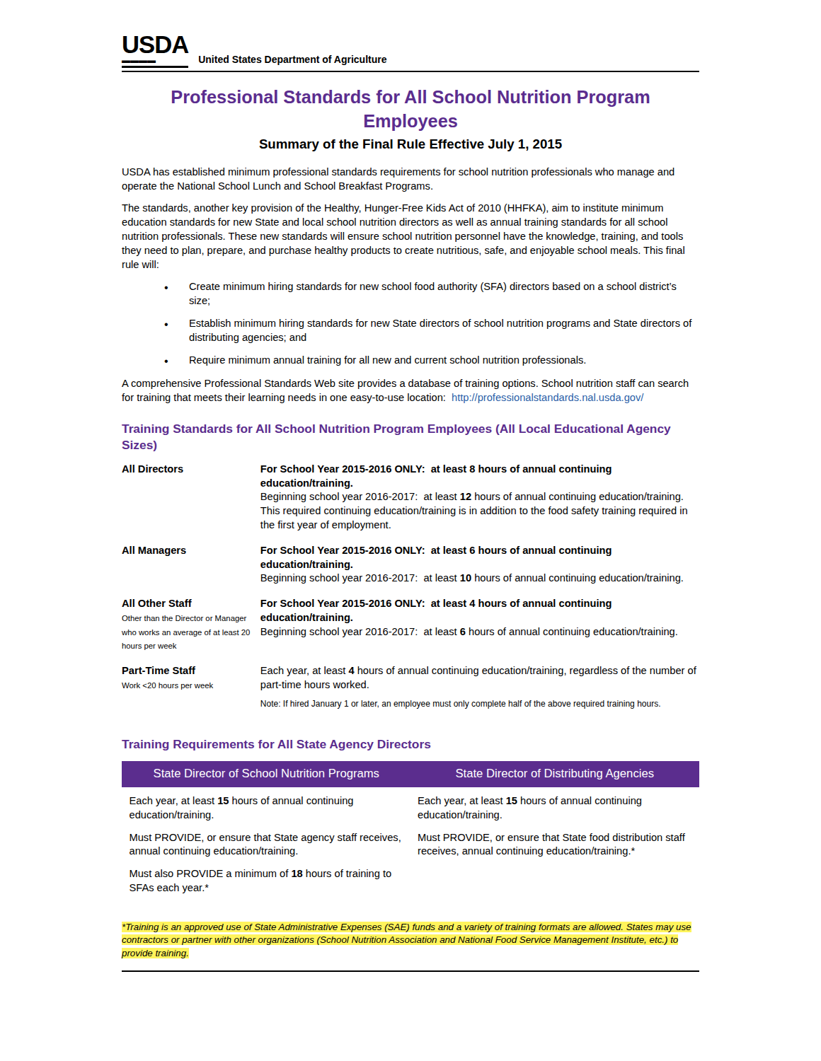USDA▬▬▬▬
United States Department of Agriculture
Professional Standards for All School Nutrition Program Employees
Summary of the Final Rule Effective July 1, 2015
USDA has established minimum professional standards requirements for school nutrition professionals who manage and operate the National School Lunch and School Breakfast Programs.
The standards, another key provision of the Healthy, Hunger-Free Kids Act of 2010 (HHFKA), aim to institute minimum education standards for new State and local school nutrition directors as well as annual training standards for all school nutrition professionals. These new standards will ensure school nutrition personnel have the knowledge, training, and tools they need to plan, prepare, and purchase healthy products to create nutritious, safe, and enjoyable school meals. This final rule will:
Create minimum hiring standards for new school food authority (SFA) directors based on a school district’s size;
Establish minimum hiring standards for new State directors of school nutrition programs and State directors of distributing agencies; and
Require minimum annual training for all new and current school nutrition professionals.
A comprehensive Professional Standards Web site provides a database of training options. School nutrition staff can search for training that meets their learning needs in one easy-to-use location: http://professionalstandards.nal.usda.gov/
Training Standards for All School Nutrition Program Employees (All Local Educational Agency Sizes)
| All Directors | For School Year 2015-2016 ONLY: at least 8 hours of annual continuing education/training. Beginning school year 2016-2017: at least 12 hours of annual continuing education/training. This required continuing education/training is in addition to the food safety training required in the first year of employment. |
| All Managers | For School Year 2015-2016 ONLY: at least 6 hours of annual continuing education/training. Beginning school year 2016-2017: at least 10 hours of annual continuing education/training. |
| All Other Staff Other than the Director or Manager who works an average of at least 20 hours per week | For School Year 2015-2016 ONLY: at least 4 hours of annual continuing education/training. Beginning school year 2016-2017: at least 6 hours of annual continuing education/training. |
| Part-Time Staff Work <20 hours per week | Each year, at least 4 hours of annual continuing education/training, regardless of the number of part-time hours worked. Note: If hired January 1 or later, an employee must only complete half of the above required training hours. |
Training Requirements for All State Agency Directors
| State Director of School Nutrition Programs | State Director of Distributing Agencies |
| --- | --- |
| Each year, at least 15 hours of annual continuing education/training. Must PROVIDE, or ensure that State agency staff receives, annual continuing education/training. Must also PROVIDE a minimum of 18 hours of training to SFAs each year.* | Each year, at least 15 hours of annual continuing education/training. Must PROVIDE, or ensure that State food distribution staff receives, annual continuing education/training.* |
*Training is an approved use of State Administrative Expenses (SAE) funds and a variety of training formats are allowed. States may use contractors or partner with other organizations (School Nutrition Association and National Food Service Management Institute, etc.) to provide training.